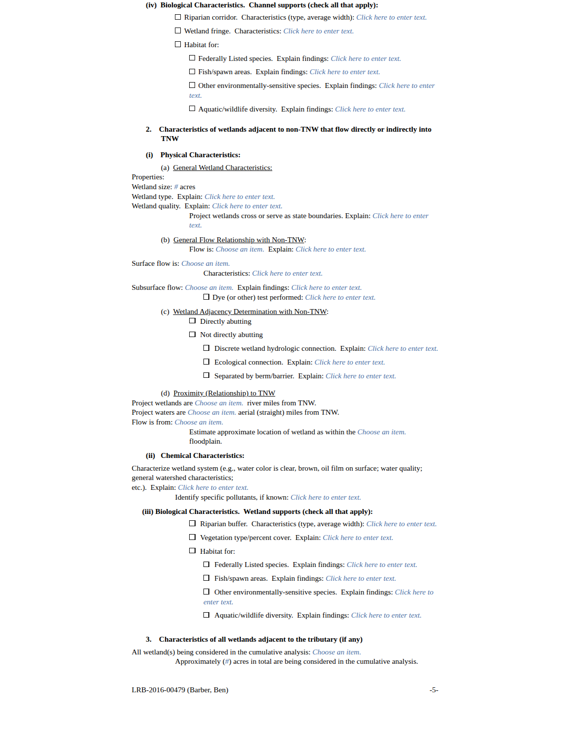(iv) Biological Characteristics. Channel supports (check all that apply):
Riparian corridor. Characteristics (type, average width): Click here to enter text.
Wetland fringe. Characteristics: Click here to enter text.
Habitat for:
Federally Listed species. Explain findings: Click here to enter text.
Fish/spawn areas. Explain findings: Click here to enter text.
Other environmentally-sensitive species. Explain findings: Click here to enter text.
Aquatic/wildlife diversity. Explain findings: Click here to enter text.
2. Characteristics of wetlands adjacent to non-TNW that flow directly or indirectly into TNW
(i) Physical Characteristics:
(a) General Wetland Characteristics:
Properties:
Wetland size: # acres
Wetland type. Explain: Click here to enter text.
Wetland quality. Explain: Click here to enter text.
Project wetlands cross or serve as state boundaries. Explain: Click here to enter text.
(b) General Flow Relationship with Non-TNW:
Flow is: Choose an item. Explain: Click here to enter text.
Surface flow is: Choose an item.
Characteristics: Click here to enter text.
Subsurface flow: Choose an item. Explain findings: Click here to enter text.
Dye (or other) test performed: Click here to enter text.
(c) Wetland Adjacency Determination with Non-TNW:
Directly abutting
Not directly abutting
Discrete wetland hydrologic connection. Explain: Click here to enter text.
Ecological connection. Explain: Click here to enter text.
Separated by berm/barrier. Explain: Click here to enter text.
(d) Proximity (Relationship) to TNW
Project wetlands are Choose an item. river miles from TNW.
Project waters are Choose an item. aerial (straight) miles from TNW.
Flow is from: Choose an item.
Estimate approximate location of wetland as within the Choose an item. floodplain.
(ii) Chemical Characteristics:
Characterize wetland system (e.g., water color is clear, brown, oil film on surface; water quality; general watershed characteristics;
etc.). Explain: Click here to enter text.
Identify specific pollutants, if known: Click here to enter text.
(iii) Biological Characteristics. Wetland supports (check all that apply):
Riparian buffer. Characteristics (type, average width): Click here to enter text.
Vegetation type/percent cover. Explain: Click here to enter text.
Habitat for:
Federally Listed species. Explain findings: Click here to enter text.
Fish/spawn areas. Explain findings: Click here to enter text.
Other environmentally-sensitive species. Explain findings: Click here to enter text.
Aquatic/wildlife diversity. Explain findings: Click here to enter text.
3. Characteristics of all wetlands adjacent to the tributary (if any)
All wetland(s) being considered in the cumulative analysis: Choose an item.
Approximately (#) acres in total are being considered in the cumulative analysis.
LRB-2016-00479 (Barber, Ben) -5-